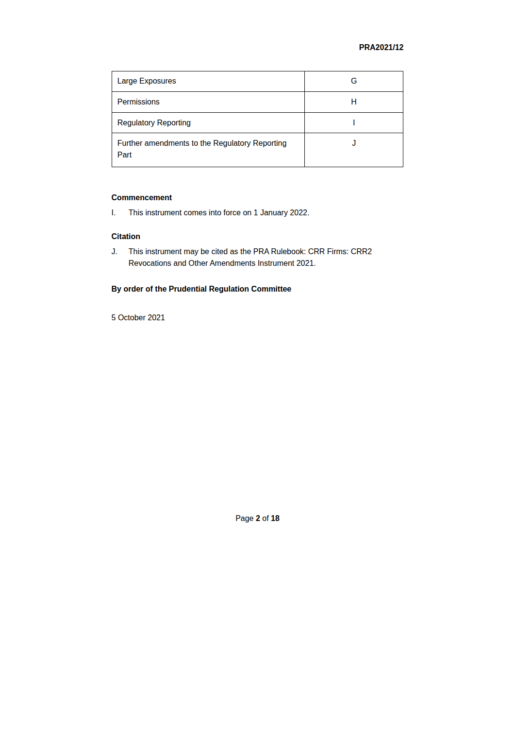PRA2021/12
| Large Exposures | G |
| Permissions | H |
| Regulatory Reporting | I |
| Further amendments to the Regulatory Reporting Part | J |
Commencement
I.
This instrument comes into force on 1 January 2022.
Citation
J.
This instrument may be cited as the PRA Rulebook: CRR Firms: CRR2 Revocations and Other Amendments Instrument 2021.
By order of the Prudential Regulation Committee
5 October 2021
Page 2 of 18